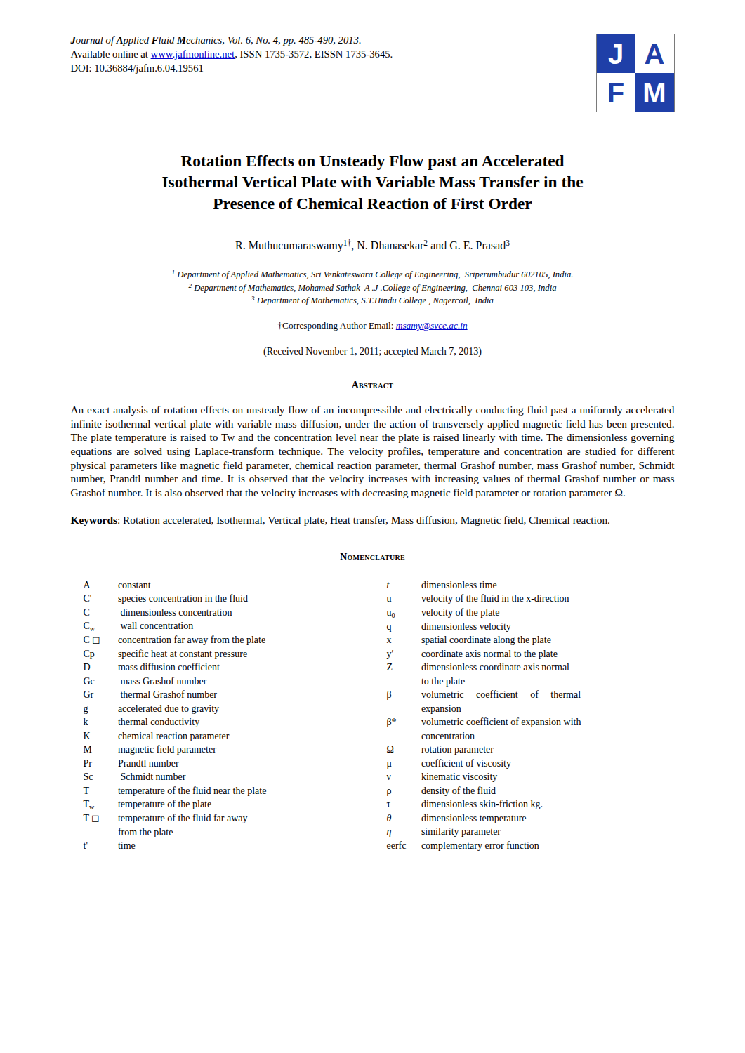Journal of Applied Fluid Mechanics, Vol. 6, No. 4, pp. 485-490, 2013.
Available online at www.jafmonline.net, ISSN 1735-3572, EISSN 1735-3645.
DOI: 10.36884/jafm.6.04.19561
J
A
F
M
Rotation Effects on Unsteady Flow past an Accelerated
Isothermal Vertical Plate with Variable Mass Transfer in the
Presence of Chemical Reaction of First Order
R. Muthucumaraswamy1†, N. Dhanasekar2 and G. E. Prasad3
1 Department of Applied Mathematics, Sri Venkateswara College of Engineering, Sriperumbudur 602105, India.
2 Department of Mathematics, Mohamed Sathak A .J .College of Engineering, Chennai 603 103, India
3 Department of Mathematics, S.T.Hindu College , Nagercoil, India
†Corresponding Author Email: msamy@svce.ac.in
(Received November 1, 2011; accepted March 7, 2013)
Abstract
An exact analysis of rotation effects on unsteady flow of an incompressible and electrically conducting fluid past a uniformly accelerated infinite isothermal vertical plate with variable mass diffusion, under the action of transversely applied magnetic field has been presented. The plate temperature is raised to Tw and the concentration level near the plate is raised linearly with time. The dimensionless governing equations are solved using Laplace-transform technique. The velocity profiles, temperature and concentration are studied for different physical parameters like magnetic field parameter, chemical reaction parameter, thermal Grashof number, mass Grashof number, Schmidt number, Prandtl number and time. It is observed that the velocity increases with increasing values of thermal Grashof number or mass Grashof number. It is also observed that the velocity increases with decreasing magnetic field parameter or rotation parameter Ω.
Keywords: Rotation accelerated, Isothermal, Vertical plate, Heat transfer, Mass diffusion, Magnetic field, Chemical reaction.
Nomenclature
| A | constant |
| C' | species concentration in the fluid |
| C | dimensionless concentration |
| C w | wall concentration |
| C ◻ | concentration far away from the plate |
| Cp | specific heat at constant pressure |
| D | mass diffusion coefficient |
| Gc | mass Grashof number |
| Gr | thermal Grashof number |
| g | accelerated due to gravity |
| k | thermal conductivity |
| K | chemical reaction parameter |
| M | magnetic field parameter |
| Pr | Prandtl number |
| Sc | Schmidt number |
| T | temperature of the fluid near the plate |
| T w | temperature of the plate |
| T ◻ | temperature of the fluid far away |
| | from the plate |
| t' | time |
| t | dimensionless time |
| u | velocity of the fluid in the x-direction |
| u 0 | velocity of the plate |
| q | dimensionless velocity |
| x | spatial coordinate along the plate |
| y′ | coordinate axis normal to the plate |
| Z | dimensionless coordinate axis normal |
| | to the plate |
| β | volumetric coefficient of thermal |
| | expansion |
| β* | volumetric coefficient of expansion with |
| | concentration |
| Ω | rotation parameter |
| μ | coefficient of viscosity |
| ν | kinematic viscosity |
| ρ | density of the fluid |
| τ | dimensionless skin-friction kg. |
| θ | dimensionless temperature |
| η | similarity parameter |
| eerfc | complementary error function |